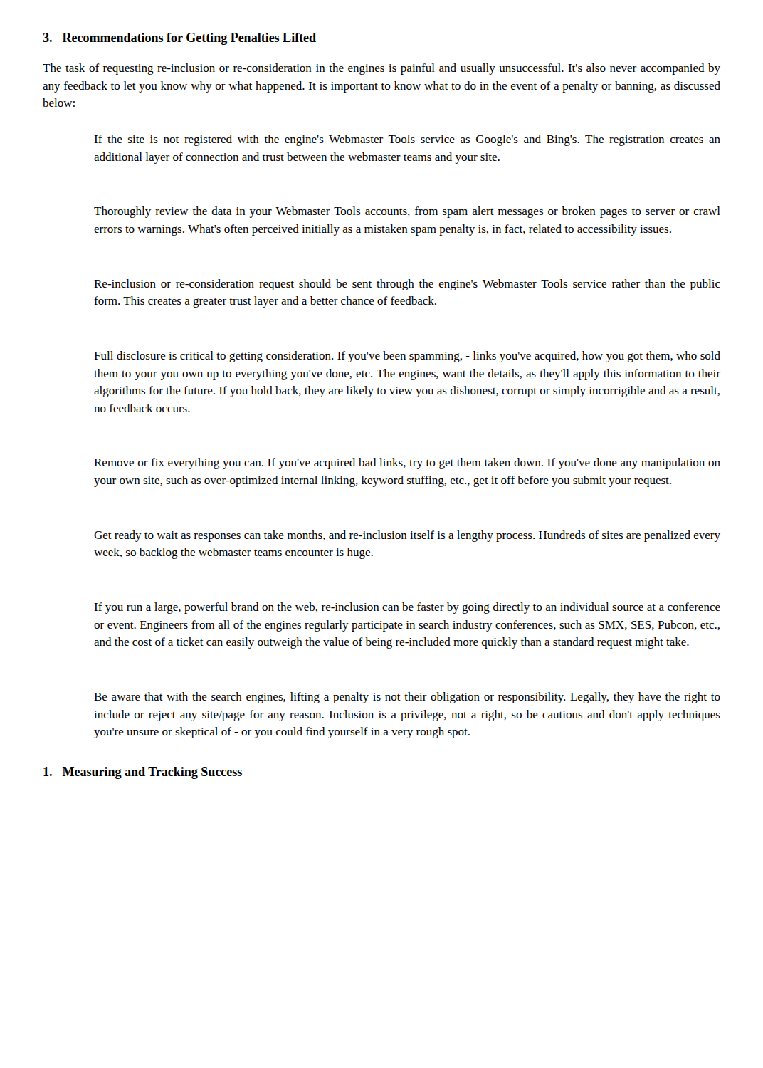3. Recommendations for Getting Penalties Lifted
The task of requesting re-inclusion or re-consideration in the engines is painful and usually unsuccessful. It's also never accompanied by any feedback to let you know why or what happened. It is important to know what to do in the event of a penalty or banning, as discussed below:
If the site is not registered with the engine's Webmaster Tools service as Google's and Bing's. The registration creates an additional layer of connection and trust between the webmaster teams and your site.
Thoroughly review the data in your Webmaster Tools accounts, from spam alert messages or broken pages to server or crawl errors to warnings. What's often perceived initially as a mistaken spam penalty is, in fact, related to accessibility issues.
Re-inclusion or re-consideration request should be sent through the engine's Webmaster Tools service rather than the public form. This creates a greater trust layer and a better chance of feedback.
Full disclosure is critical to getting consideration. If you've been spamming, - links you've acquired, how you got them, who sold them to your you own up to everything you've done, etc. The engines, want the details, as they'll apply this information to their algorithms for the future. If you hold back, they are likely to view you as dishonest, corrupt or simply incorrigible and as a result, no feedback occurs.
Remove or fix everything you can. If you've acquired bad links, try to get them taken down. If you've done any manipulation on your own site, such as over-optimized internal linking, keyword stuffing, etc., get it off before you submit your request.
Get ready to wait as responses can take months, and re-inclusion itself is a lengthy process. Hundreds of sites are penalized every week, so backlog the webmaster teams encounter is huge.
If you run a large, powerful brand on the web, re-inclusion can be faster by going directly to an individual source at a conference or event. Engineers from all of the engines regularly participate in search industry conferences, such as SMX, SES, Pubcon, etc., and the cost of a ticket can easily outweigh the value of being re-included more quickly than a standard request might take.
Be aware that with the search engines, lifting a penalty is not their obligation or responsibility. Legally, they have the right to include or reject any site/page for any reason. Inclusion is a privilege, not a right, so be cautious and don't apply techniques you're unsure or skeptical of - or you could find yourself in a very rough spot.
1. Measuring and Tracking Success